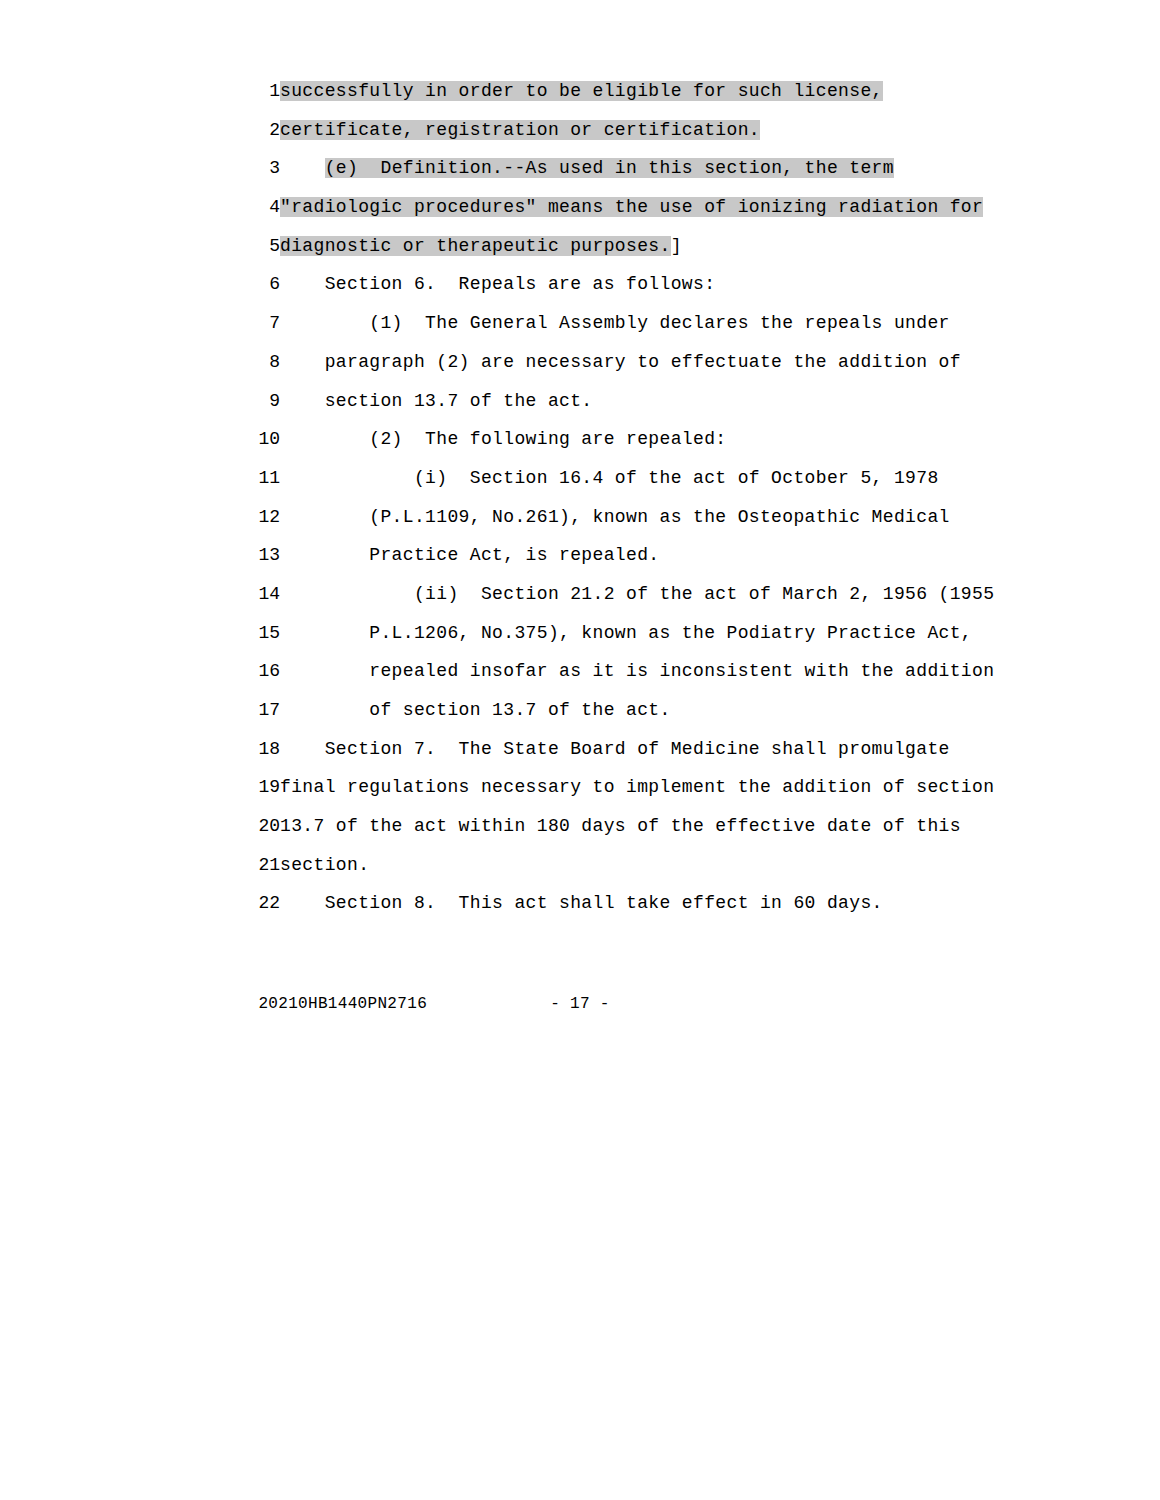| 1 | successfully in order to be eligible for such license, |
| 2 | certificate, registration or certification. |
| 3 | (e) Definition.--As used in this section, the term |
| 4 | "radiologic procedures" means the use of ionizing radiation for |
| 5 | diagnostic or therapeutic purposes. ] |
| 6 | Section 6. Repeals are as follows: |
| 7 | (1) The General Assembly declares the repeals under |
| 8 | paragraph (2) are necessary to effectuate the addition of |
| 9 | section 13.7 of the act. |
| 10 | (2) The following are repealed: |
| 11 | (i) Section 16.4 of the act of October 5, 1978 |
| 12 | (P.L.1109, No.261), known as the Osteopathic Medical |
| 13 | Practice Act, is repealed. |
| 14 | (ii) Section 21.2 of the act of March 2, 1956 (1955 |
| 15 | P.L.1206, No.375), known as the Podiatry Practice Act, |
| 16 | repealed insofar as it is inconsistent with the addition |
| 17 | of section 13.7 of the act. |
| 18 | Section 7. The State Board of Medicine shall promulgate |
| 19 | final regulations necessary to implement the addition of section |
| 20 | 13.7 of the act within 180 days of the effective date of this |
| 21 | section. |
| 22 | Section 8. This act shall take effect in 60 days. |
20210HB1440PN2716 - 17 -